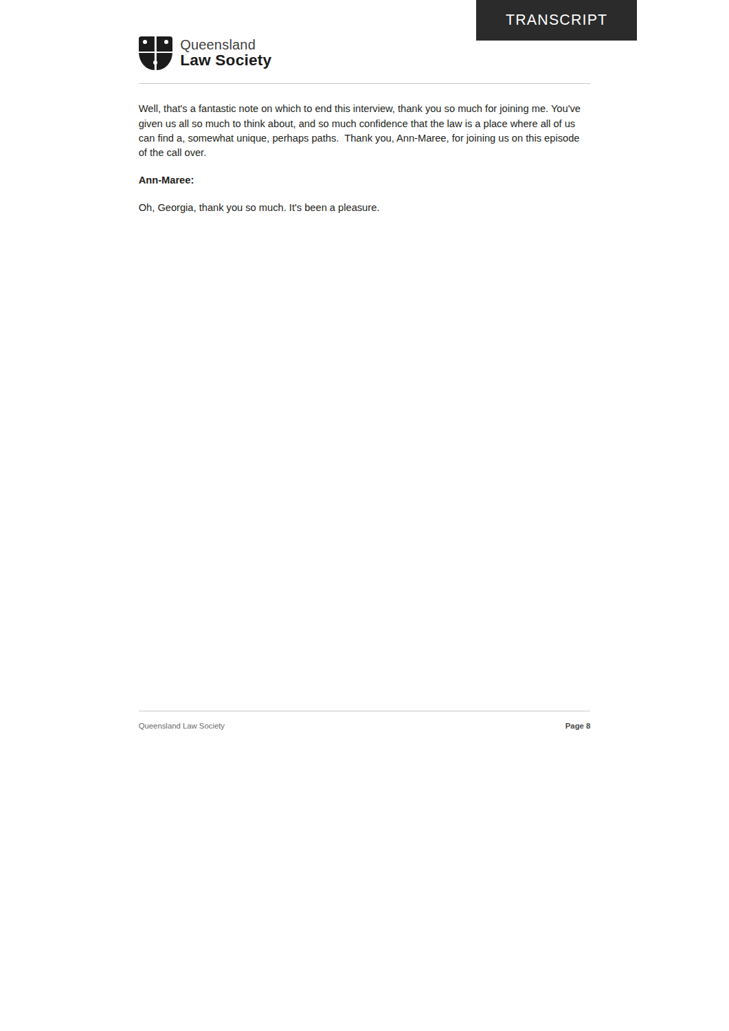Queensland
Law Society
TRANSCRIPT
Well, that's a fantastic note on which to end this interview, thank you so much for joining me. You've given us all so much to think about, and so much confidence that the law is a place where all of us can find a, somewhat unique, perhaps paths. Thank you, Ann-Maree, for joining us on this episode of the call over.
Ann-Maree:
Oh, Georgia, thank you so much. It's been a pleasure.
Queensland Law Society
Page 8